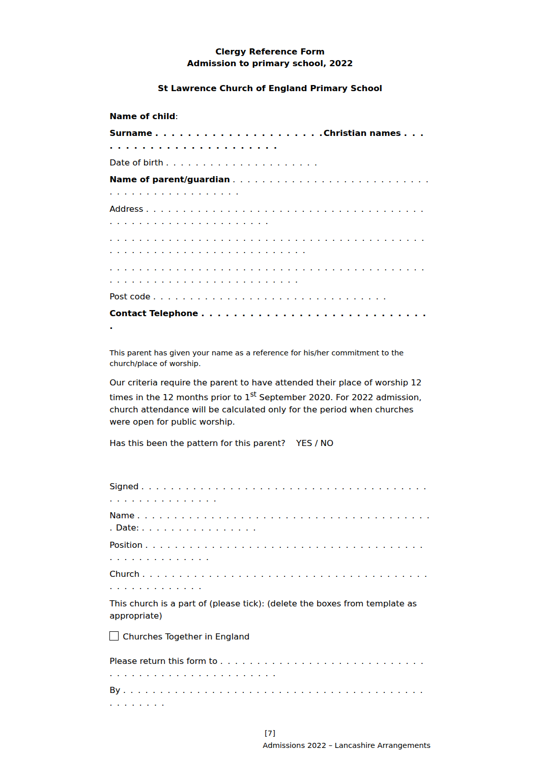Clergy Reference Form
Admission to primary school, 2022
St Lawrence Church of England Primary School
Name of child:
Surname . . . . . . . . . . . . . . . . . . . . . Christian names . . . . . . . . . . . . . . . . . . . . . . . .
Date of birth . . . . . . . . . . . . . . . . . . . . .
Name of parent/guardian . . . . . . . . . . . . . . . . . . . . . . . . . . . . . . . . . . . . . . . . . . . . .
Address . . . . . . . . . . . . . . . . . . . . . . . . . . . . . . . . . . . . . . . . . . . . . . . . . . . . . . . . . . . .
. . . . . . . . . . . . . . . . . . . . . . . . . . . . . . . . . . . . . . . . . . . . . . . . . . . . . . . . . . . . . . . . . . . . . .
. . . . . . . . . . . . . . . . . . . . . . . . . . . . . . . . . . . . . . . . . . . . . . . . . . . . . . . . . . . . . . . . . . . . .
Post code . . . . . . . . . . . . . . . . . . . . . . . . . . . . . . . .
Contact Telephone . . . . . . . . . . . . . . . . . . . . . . . . . . . . .
This parent has given your name as a reference for his/her commitment to the church/place of worship.
Our criteria require the parent to have attended their place of worship 12 times in the 12 months prior to 1st September 2020. For 2022 admission, church attendance will be calculated only for the period when churches were open for public worship.
Has this been the pattern for this parent? YES / NO
Signed . . . . . . . . . . . . . . . . . . . . . . . . . . . . . . . . . . . . . . . . . . . . . . . . . . . . . .
Name . . . . . . . . . . . . . . . . . . . . . . . . . . . . . . . . . . . . . . . . . Date: . . . . . . . . . . . . . . . .
Position . . . . . . . . . . . . . . . . . . . . . . . . . . . . . . . . . . . . . . . . . . . . . . . . . . . .
Church . . . . . . . . . . . . . . . . . . . . . . . . . . . . . . . . . . . . . . . . . . . . . . . . . . . .
This church is a part of (please tick): (delete the boxes from template as appropriate)
Churches Together in England
Please return this form to . . . . . . . . . . . . . . . . . . . . . . . . . . . . . . . . . . . . . . . . . . . . . . . . . . .
By . . . . . . . . . . . . . . . . . . . . . . . . . . . . . . . . . . . . . . . . . . . . . . . . .
[7]
Admissions 2022 – Lancashire Arrangements